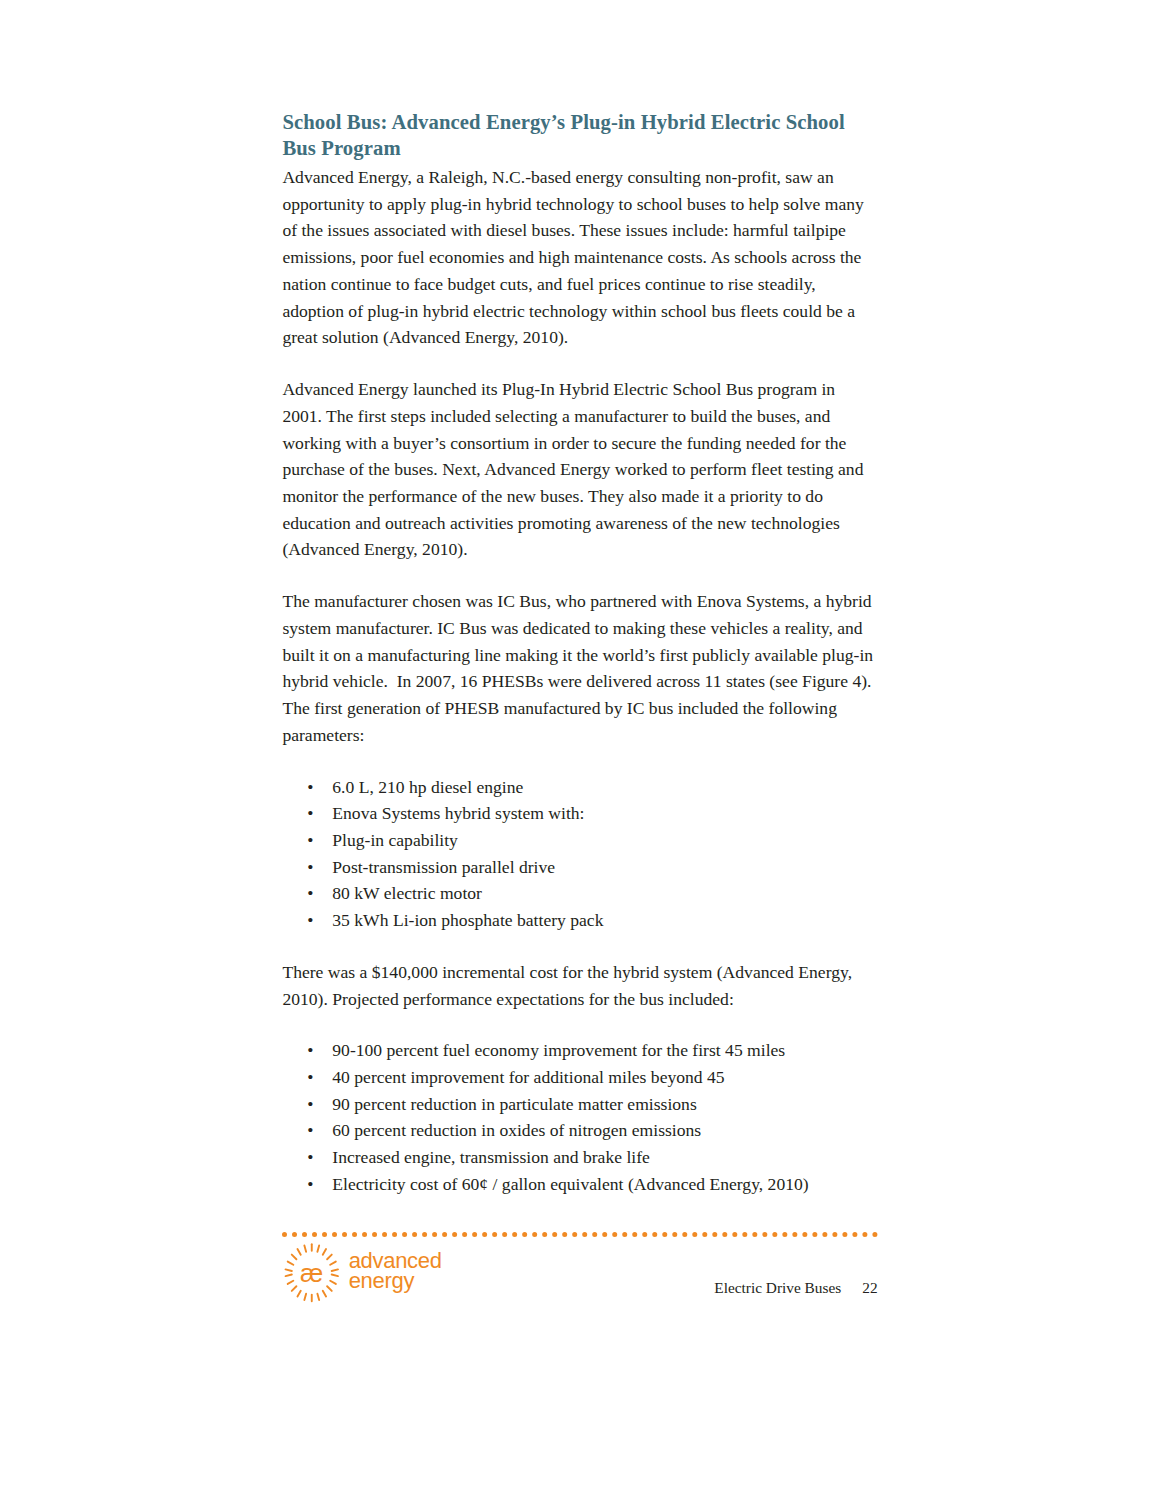School Bus: Advanced Energy’s Plug-in Hybrid Electric School Bus Program
Advanced Energy, a Raleigh, N.C.-based energy consulting non-profit, saw an opportunity to apply plug-in hybrid technology to school buses to help solve many of the issues associated with diesel buses. These issues include: harmful tailpipe emissions, poor fuel economies and high maintenance costs. As schools across the nation continue to face budget cuts, and fuel prices continue to rise steadily, adoption of plug-in hybrid electric technology within school bus fleets could be a great solution (Advanced Energy, 2010).
Advanced Energy launched its Plug-In Hybrid Electric School Bus program in 2001. The first steps included selecting a manufacturer to build the buses, and working with a buyer’s consortium in order to secure the funding needed for the purchase of the buses. Next, Advanced Energy worked to perform fleet testing and monitor the performance of the new buses. They also made it a priority to do education and outreach activities promoting awareness of the new technologies (Advanced Energy, 2010).
The manufacturer chosen was IC Bus, who partnered with Enova Systems, a hybrid system manufacturer. IC Bus was dedicated to making these vehicles a reality, and built it on a manufacturing line making it the world’s first publicly available plug-in hybrid vehicle. In 2007, 16 PHESBs were delivered across 11 states (see Figure 4). The first generation of PHESB manufactured by IC bus included the following parameters:
6.0 L, 210 hp diesel engine
Enova Systems hybrid system with:
Plug-in capability
Post-transmission parallel drive
80 kW electric motor
35 kWh Li-ion phosphate battery pack
There was a $140,000 incremental cost for the hybrid system (Advanced Energy, 2010). Projected performance expectations for the bus included:
90-100 percent fuel economy improvement for the first 45 miles
40 percent improvement for additional miles beyond 45
90 percent reduction in particulate matter emissions
60 percent reduction in oxides of nitrogen emissions
Increased engine, transmission and brake life
Electricity cost of 60¢ / gallon equivalent (Advanced Energy, 2010)
æ
advanced energy
Electric Drive Buses22